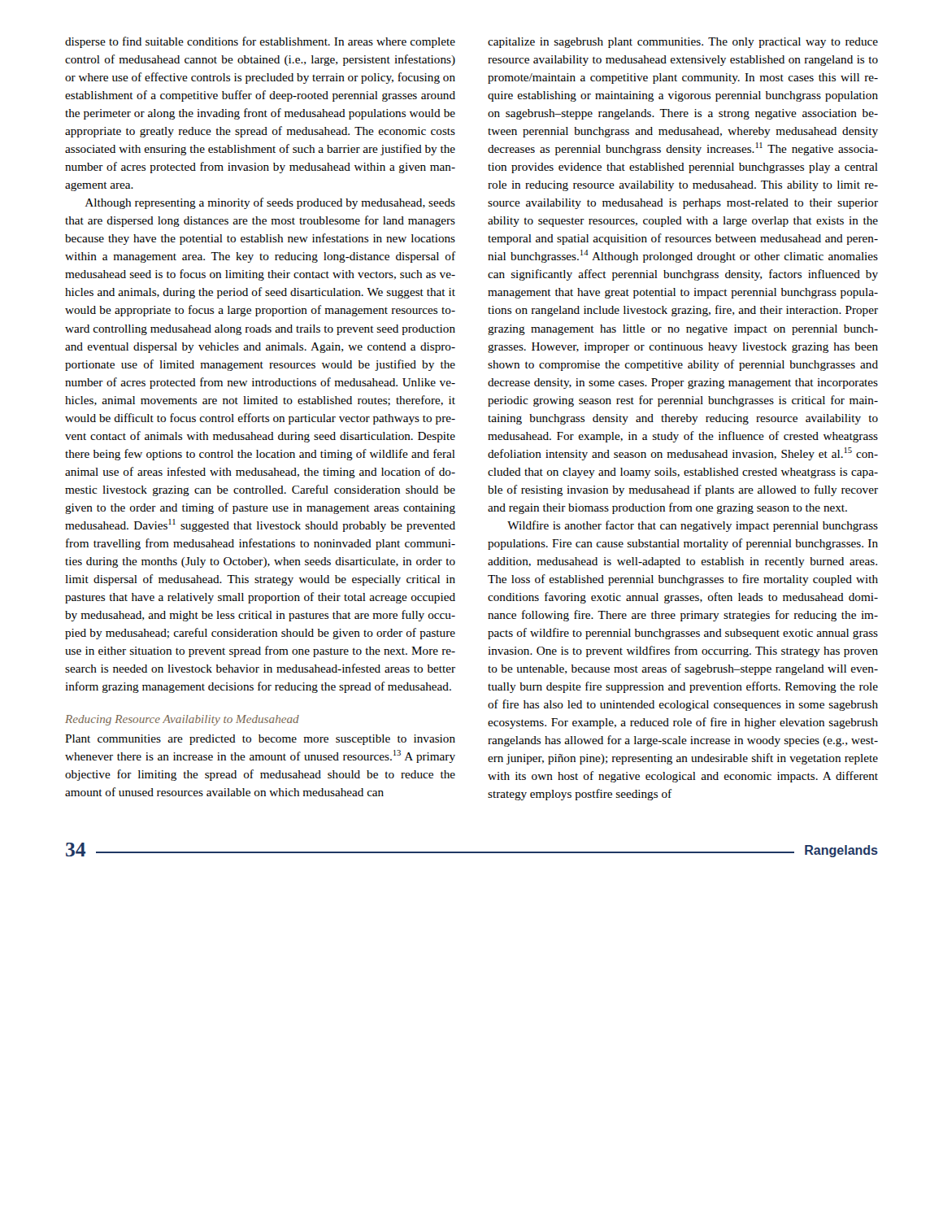disperse to find suitable conditions for establishment. In areas where complete control of medusahead cannot be obtained (i.e., large, persistent infestations) or where use of effective controls is precluded by terrain or policy, focusing on establishment of a competitive buffer of deep-rooted perennial grasses around the perimeter or along the invading front of medusahead populations would be appropriate to greatly reduce the spread of medusahead. The economic costs associated with ensuring the establishment of such a barrier are justified by the number of acres protected from invasion by medusahead within a given management area.
Although representing a minority of seeds produced by medusahead, seeds that are dispersed long distances are the most troublesome for land managers because they have the potential to establish new infestations in new locations within a management area. The key to reducing long-distance dispersal of medusahead seed is to focus on limiting their contact with vectors, such as vehicles and animals, during the period of seed disarticulation. We suggest that it would be appropriate to focus a large proportion of management resources toward controlling medusahead along roads and trails to prevent seed production and eventual dispersal by vehicles and animals. Again, we contend a disproportionate use of limited management resources would be justified by the number of acres protected from new introductions of medusahead. Unlike vehicles, animal movements are not limited to established routes; therefore, it would be difficult to focus control efforts on particular vector pathways to prevent contact of animals with medusahead during seed disarticulation. Despite there being few options to control the location and timing of wildlife and feral animal use of areas infested with medusahead, the timing and location of domestic livestock grazing can be controlled. Careful consideration should be given to the order and timing of pasture use in management areas containing medusahead. Davies11 suggested that livestock should probably be prevented from travelling from medusahead infestations to noninvaded plant communities during the months (July to October), when seeds disarticulate, in order to limit dispersal of medusahead. This strategy would be especially critical in pastures that have a relatively small proportion of their total acreage occupied by medusahead, and might be less critical in pastures that are more fully occupied by medusahead; careful consideration should be given to order of pasture use in either situation to prevent spread from one pasture to the next. More research is needed on livestock behavior in medusahead-infested areas to better inform grazing management decisions for reducing the spread of medusahead.
Reducing Resource Availability to Medusahead
Plant communities are predicted to become more susceptible to invasion whenever there is an increase in the amount of unused resources.13 A primary objective for limiting the spread of medusahead should be to reduce the amount of unused resources available on which medusahead can
capitalize in sagebrush plant communities. The only practical way to reduce resource availability to medusahead extensively established on rangeland is to promote/maintain a competitive plant community. In most cases this will require establishing or maintaining a vigorous perennial bunchgrass population on sagebrush–steppe rangelands. There is a strong negative association between perennial bunchgrass and medusahead, whereby medusahead density decreases as perennial bunchgrass density increases.11 The negative association provides evidence that established perennial bunchgrasses play a central role in reducing resource availability to medusahead. This ability to limit resource availability to medusahead is perhaps most-related to their superior ability to sequester resources, coupled with a large overlap that exists in the temporal and spatial acquisition of resources between medusahead and perennial bunchgrasses.14 Although prolonged drought or other climatic anomalies can significantly affect perennial bunchgrass density, factors influenced by management that have great potential to impact perennial bunchgrass populations on rangeland include livestock grazing, fire, and their interaction. Proper grazing management has little or no negative impact on perennial bunchgrasses. However, improper or continuous heavy livestock grazing has been shown to compromise the competitive ability of perennial bunchgrasses and decrease density, in some cases. Proper grazing management that incorporates periodic growing season rest for perennial bunchgrasses is critical for maintaining bunchgrass density and thereby reducing resource availability to medusahead. For example, in a study of the influence of crested wheatgrass defoliation intensity and season on medusahead invasion, Sheley et al.15 concluded that on clayey and loamy soils, established crested wheatgrass is capable of resisting invasion by medusahead if plants are allowed to fully recover and regain their biomass production from one grazing season to the next.
Wildfire is another factor that can negatively impact perennial bunchgrass populations. Fire can cause substantial mortality of perennial bunchgrasses. In addition, medusahead is well-adapted to establish in recently burned areas. The loss of established perennial bunchgrasses to fire mortality coupled with conditions favoring exotic annual grasses, often leads to medusahead dominance following fire. There are three primary strategies for reducing the impacts of wildfire to perennial bunchgrasses and subsequent exotic annual grass invasion. One is to prevent wildfires from occurring. This strategy has proven to be untenable, because most areas of sagebrush–steppe rangeland will eventually burn despite fire suppression and prevention efforts. Removing the role of fire has also led to unintended ecological consequences in some sagebrush ecosystems. For example, a reduced role of fire in higher elevation sagebrush rangelands has allowed for a large-scale increase in woody species (e.g., western juniper, piñon pine); representing an undesirable shift in vegetation replete with its own host of negative ecological and economic impacts. A different strategy employs postfire seedings of
34
Rangelands